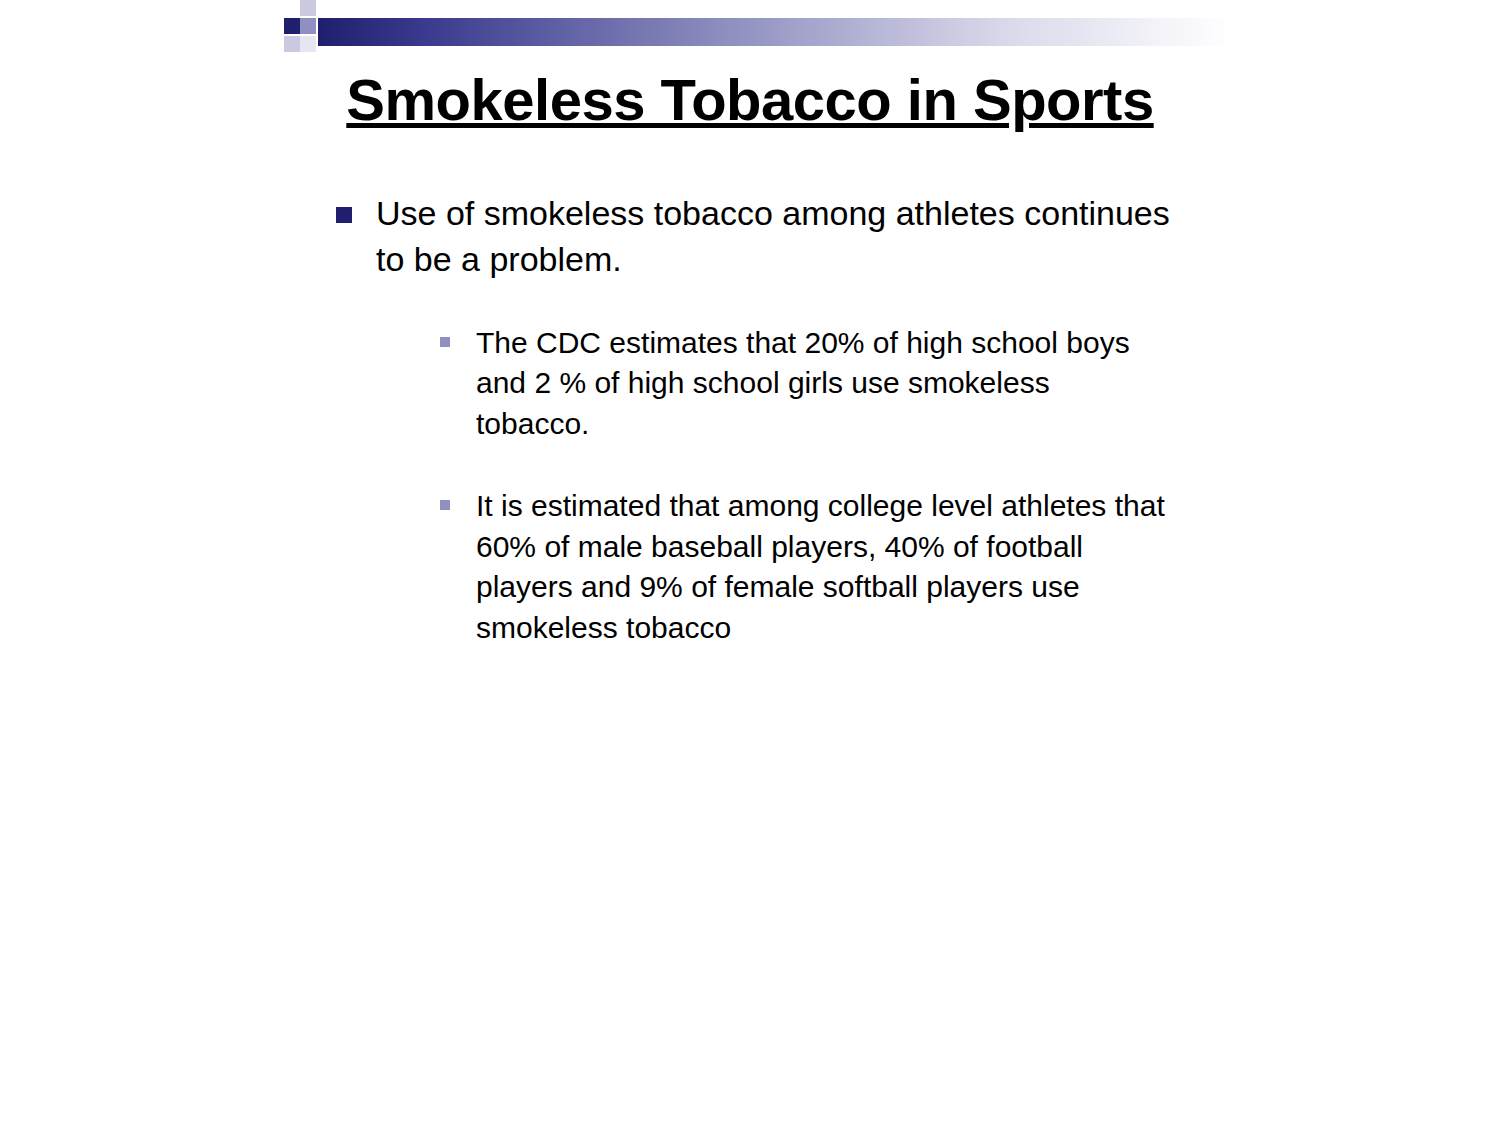Smokeless Tobacco in Sports
Use of smokeless tobacco among athletes continues to be a problem.
The CDC estimates that 20% of high school boys and 2 % of high school girls use smokeless tobacco.
It is estimated that among college level athletes that 60% of male baseball players, 40% of football players and 9% of female softball players use smokeless tobacco